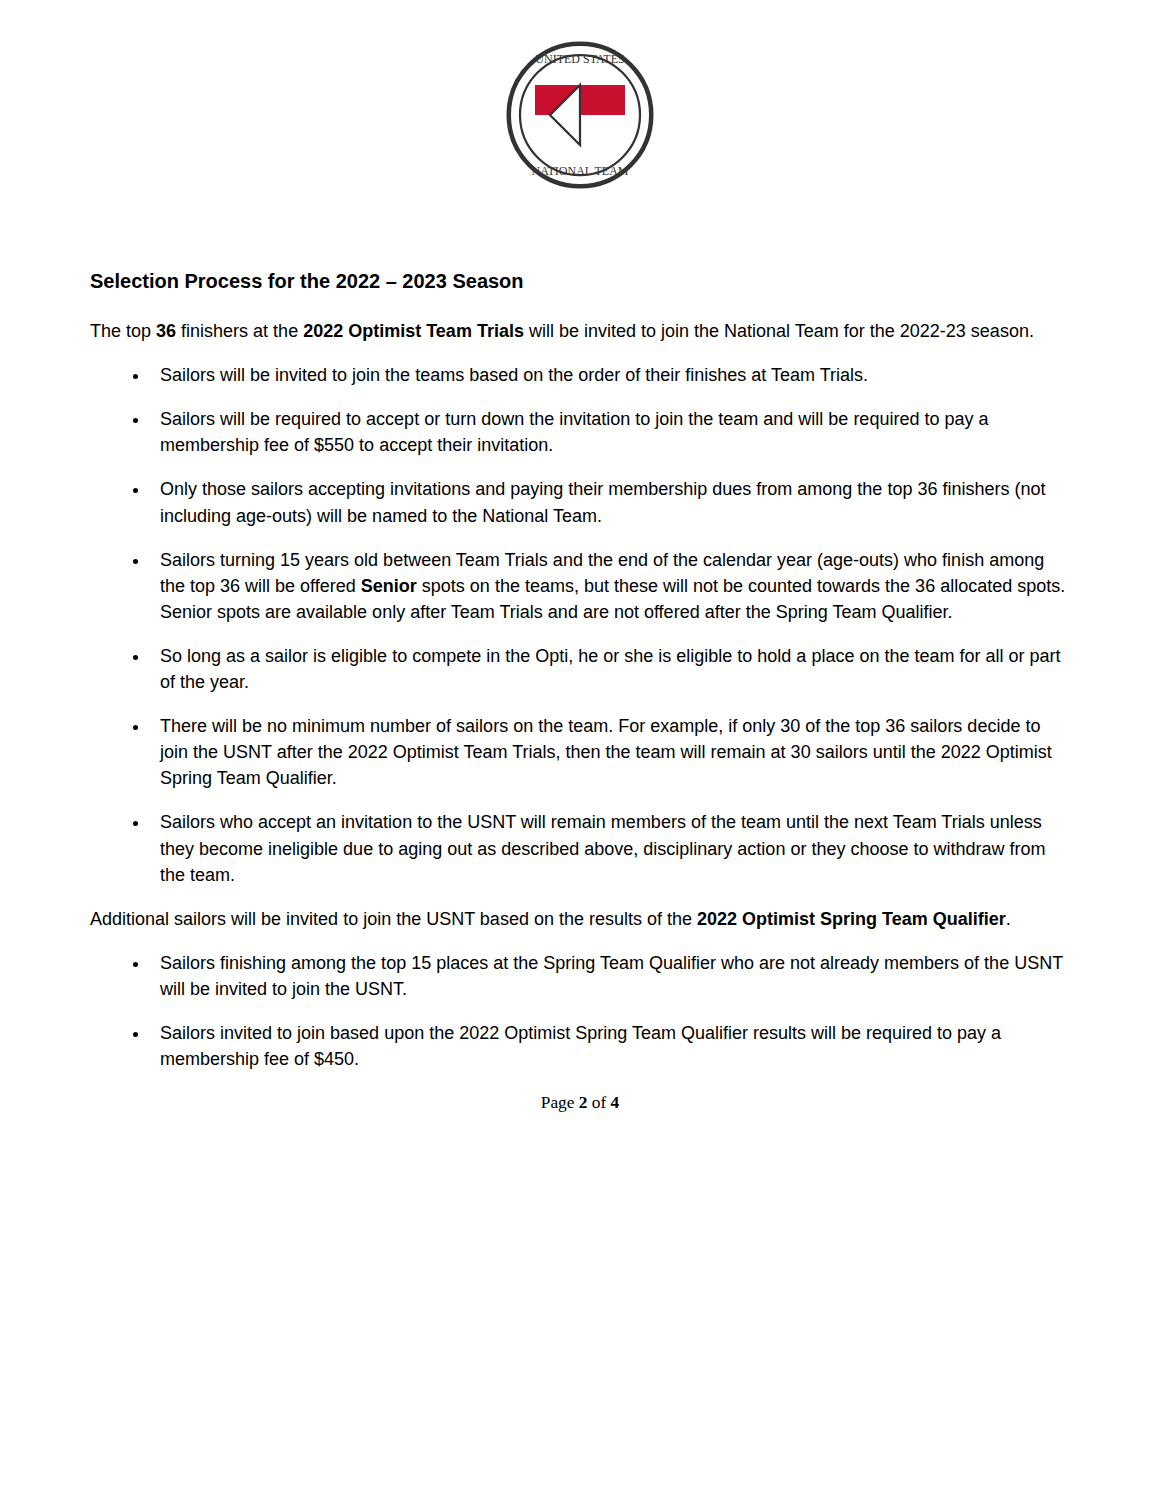Selection Process for the 2022 – 2023 Season
The top 36 finishers at the 2022 Optimist Team Trials will be invited to join the National Team for the 2022-23 season.
Sailors will be invited to join the teams based on the order of their finishes at Team Trials.
Sailors will be required to accept or turn down the invitation to join the team and will be required to pay a membership fee of $550 to accept their invitation.
Only those sailors accepting invitations and paying their membership dues from among the top 36 finishers (not including age-outs) will be named to the National Team.
Sailors turning 15 years old between Team Trials and the end of the calendar year (age-outs) who finish among the top 36 will be offered Senior spots on the teams, but these will not be counted towards the 36 allocated spots. Senior spots are available only after Team Trials and are not offered after the Spring Team Qualifier.
So long as a sailor is eligible to compete in the Opti, he or she is eligible to hold a place on the team for all or part of the year.
There will be no minimum number of sailors on the team. For example, if only 30 of the top 36 sailors decide to join the USNT after the 2022 Optimist Team Trials, then the team will remain at 30 sailors until the 2022 Optimist Spring Team Qualifier.
Sailors who accept an invitation to the USNT will remain members of the team until the next Team Trials unless they become ineligible due to aging out as described above, disciplinary action or they choose to withdraw from the team.
Additional sailors will be invited to join the USNT based on the results of the 2022 Optimist Spring Team Qualifier.
Sailors finishing among the top 15 places at the Spring Team Qualifier who are not already members of the USNT will be invited to join the USNT.
Sailors invited to join based upon the 2022 Optimist Spring Team Qualifier results will be required to pay a membership fee of $450.
Page 2 of 4